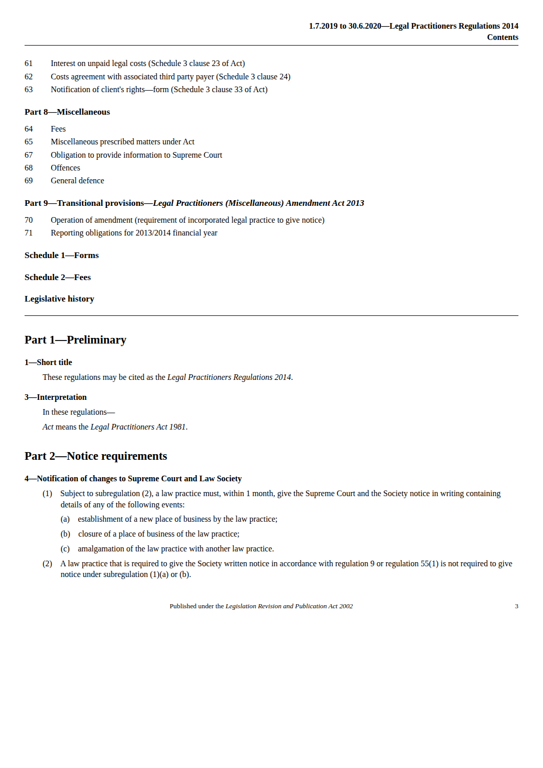1.7.2019 to 30.6.2020—Legal Practitioners Regulations 2014 Contents
| 61 | Interest on unpaid legal costs (Schedule 3 clause 23 of Act) |
| 62 | Costs agreement with associated third party payer (Schedule 3 clause 24) |
| 63 | Notification of client's rights—form (Schedule 3 clause 33 of Act) |
Part 8—Miscellaneous
| 64 | Fees |
| 65 | Miscellaneous prescribed matters under Act |
| 67 | Obligation to provide information to Supreme Court |
| 68 | Offences |
| 69 | General defence |
Part 9—Transitional provisions—Legal Practitioners (Miscellaneous) Amendment Act 2013
| 70 | Operation of amendment (requirement of incorporated legal practice to give notice) |
| 71 | Reporting obligations for 2013/2014 financial year |
Schedule 1—Forms
Schedule 2—Fees
Legislative history
Part 1—Preliminary
1—Short title
These regulations may be cited as the Legal Practitioners Regulations 2014.
3—Interpretation
In these regulations—
Act means the Legal Practitioners Act 1981.
Part 2—Notice requirements
4—Notification of changes to Supreme Court and Law Society
(1) Subject to subregulation (2), a law practice must, within 1 month, give the Supreme Court and the Society notice in writing containing details of any of the following events:
(a) establishment of a new place of business by the law practice;
(b) closure of a place of business of the law practice;
(c) amalgamation of the law practice with another law practice.
(2) A law practice that is required to give the Society written notice in accordance with regulation 9 or regulation 55(1) is not required to give notice under subregulation (1)(a) or (b).
Published under the Legislation Revision and Publication Act 2002
3